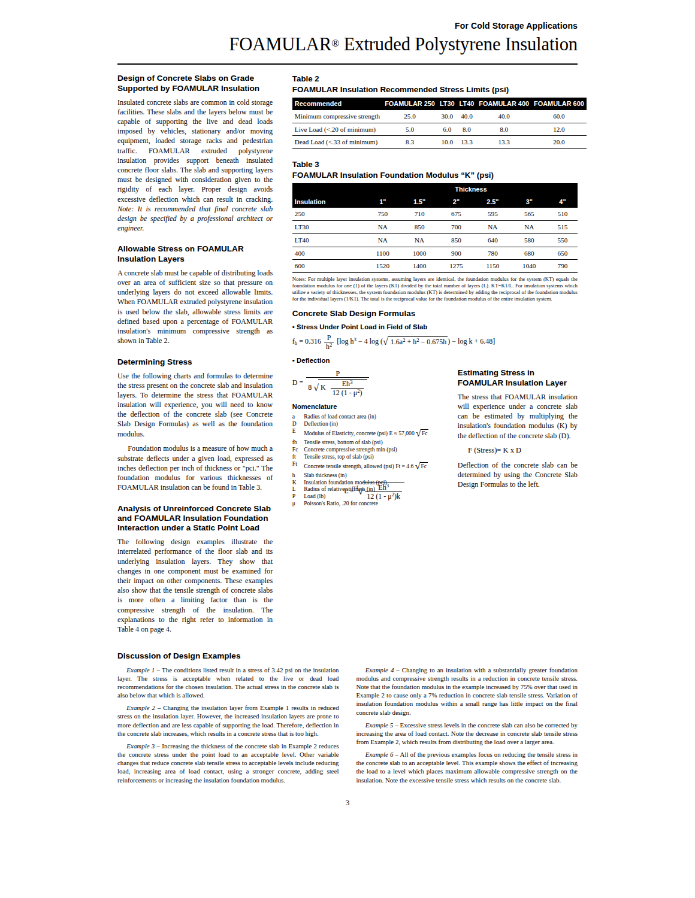For Cold Storage Applications
FOAMULAR® Extruded Polystyrene Insulation
Design of Concrete Slabs on Grade Supported by FOAMULAR Insulation
Insulated concrete slabs are common in cold storage facilities. These slabs and the layers below must be capable of supporting the live and dead loads imposed by vehicles, stationary and/or moving equipment, loaded storage racks and pedestrian traffic. FOAMULAR extruded polystyrene insulation provides support beneath insulated concrete floor slabs. The slab and supporting layers must be designed with consideration given to the rigidity of each layer. Proper design avoids excessive deflection which can result in cracking. Note: It is recommended that final concrete slab design be specified by a professional architect or engineer.
Allowable Stress on FOAMULAR Insulation Layers
A concrete slab must be capable of distributing loads over an area of sufficient size so that pressure on underlying layers do not exceed allowable limits. When FOAMULAR extruded polystyrene insulation is used below the slab, allowable stress limits are defined based upon a percentage of FOAMULAR insulation's minimum compressive strength as shown in Table 2.
Determining Stress
Use the following charts and formulas to determine the stress present on the concrete slab and insulation layers. To determine the stress that FOAMULAR insulation will experience, you will need to know the deflection of the concrete slab (see Concrete Slab Design Formulas) as well as the foundation modulus.
Foundation modulus is a measure of how much a substrate deflects under a given load, expressed as inches deflection per inch of thickness or "pci." The foundation modulus for various thicknesses of FOAMULAR insulation can be found in Table 3.
Analysis of Unreinforced Concrete Slab and FOAMULAR Insulation Foundation Interaction under a Static Point Load
The following design examples illustrate the interrelated performance of the floor slab and its underlying insulation layers. They show that changes in one component must be examined for their impact on other components. These examples also show that the tensile strength of concrete slabs is more often a limiting factor than is the compressive strength of the insulation. The explanations to the right refer to information in Table 4 on page 4.
Table 2
FOAMULAR Insulation Recommended Stress Limits (psi)
| Recommended | FOAMULAR 250 | LT30 | LT40 | FOAMULAR 400 | FOAMULAR 600 |
| --- | --- | --- | --- | --- | --- |
| Minimum compressive strength | 25.0 | 30.0 | 40.0 | 40.0 | 60.0 |
| Live Load (<.20 of minimum) | 5.0 | 6.0 | 8.0 | 8.0 | 12.0 |
| Dead Load (<.33 of minimum) | 8.3 | 10.0 | 13.3 | 13.3 | 20.0 |
Table 3
FOAMULAR Insulation Foundation Modulus “K” (psi)
| Insulation | Thickness |
| --- | --- |
| 1" | 1.5" | 2" | 2.5" | 3" | 4" |
| 250 | 750 | 710 | 675 | 595 | 565 | 510 |
| LT30 | NA | 850 | 700 | NA | NA | 515 |
| LT40 | NA | NA | 850 | 640 | 580 | 550 |
| 400 | 1100 | 1000 | 900 | 780 | 680 | 650 |
| 600 | 1520 | 1400 | 1275 | 1150 | 1040 | 790 |
Notes: For multiple layer insulation systems, assuming layers are identical, the foundation modulus for the system (KT) equals the foundation modulus for one (1) of the layers (K1) divided by the total number of layers (L). KT=K1/L. For insulation systems which utilize a variety of thicknesses, the system foundation modulus (KT) is determined by adding the reciprocal of the foundation modulus for the individual layers (1/K1). The total is the reciprocal value for the foundation modulus of the entire insulation system.
Concrete Slab Design Formulas
• Stress Under Point Load in Field of Slab
fb = 0.316 Ph2 [log h3 − 4 log (√ 1.6a2 + h2 − 0.675h) − log k + 6.48]
• Deflection
D = P 8 √ K Eh312 (1 - μ2)
Nomenclature
| a | Radius of load contact area (in) |
| D | Deflection (in) |
| E | Modulus of Elasticity, concrete (psi) E ≈ 57,000 √ Fc |
| fb | Tensile stress, bottom of slab (psi) |
| Fc | Concrete compressive strength min (psi) |
| ft | Tensile stress, top of slab (psi) |
| Ft | Concrete tensile strength, allowed (psi) Ft = 4.6 √ Fc |
| h | Slab thickness (in) |
| K | Insulation foundation modulus (pci) |
| L | Radius of relative stiffness (in) |
| P | Load (lb) |
| μ | Poisson's Ratio, .20 for concrete |
L = 4√Eh312 (1 - μ2)k
Estimating Stress in FOAMULAR Insulation Layer
The stress that FOAMULAR insulation will experience under a concrete slab can be estimated by multiplying the insulation's foundation modulus (K) by the deflection of the concrete slab (D).
F (Stress)= K x D
Deflection of the concrete slab can be determined by using the Concrete Slab Design Formulas to the left.
Discussion of Design Examples
Example 1 – The conditions listed result in a stress of 3.42 psi on the insulation layer. The stress is acceptable when related to the live or dead load recommendations for the chosen insulation. The actual stress in the concrete slab is also below that which is allowed.
Example 2 – Changing the insulation layer from Example 1 results in reduced stress on the insulation layer. However, the increased insulation layers are prone to more deflection and are less capable of supporting the load. Therefore, deflection in the concrete slab increases, which results in a concrete stress that is too high.
Example 3 – Increasing the thickness of the concrete slab in Example 2 reduces the concrete stress under the point load to an acceptable level. Other variable changes that reduce concrete slab tensile stress to acceptable levels include reducing load, increasing area of load contact, using a stronger concrete, adding steel reinforcements or increasing the insulation foundation modulus.
Example 4 – Changing to an insulation with a substantially greater foundation modulus and compressive strength results in a reduction in concrete tensile stress. Note that the foundation modulus in the example increased by 75% over that used in Example 2 to cause only a 7% reduction in concrete slab tensile stress. Variation of insulation foundation modulus within a small range has little impact on the final concrete slab design.
Example 5 – Excessive stress levels in the concrete slab can also be corrected by increasing the area of load contact. Note the decrease in concrete slab tensile stress from Example 2, which results from distributing the load over a larger area.
Example 6 – All of the previous examples focus on reducing the tensile stress in the concrete slab to an acceptable level. This example shows the effect of increasing the load to a level which places maximum allowable compressive strength on the insulation. Note the excessive tensile stress which results on the concrete slab.
3